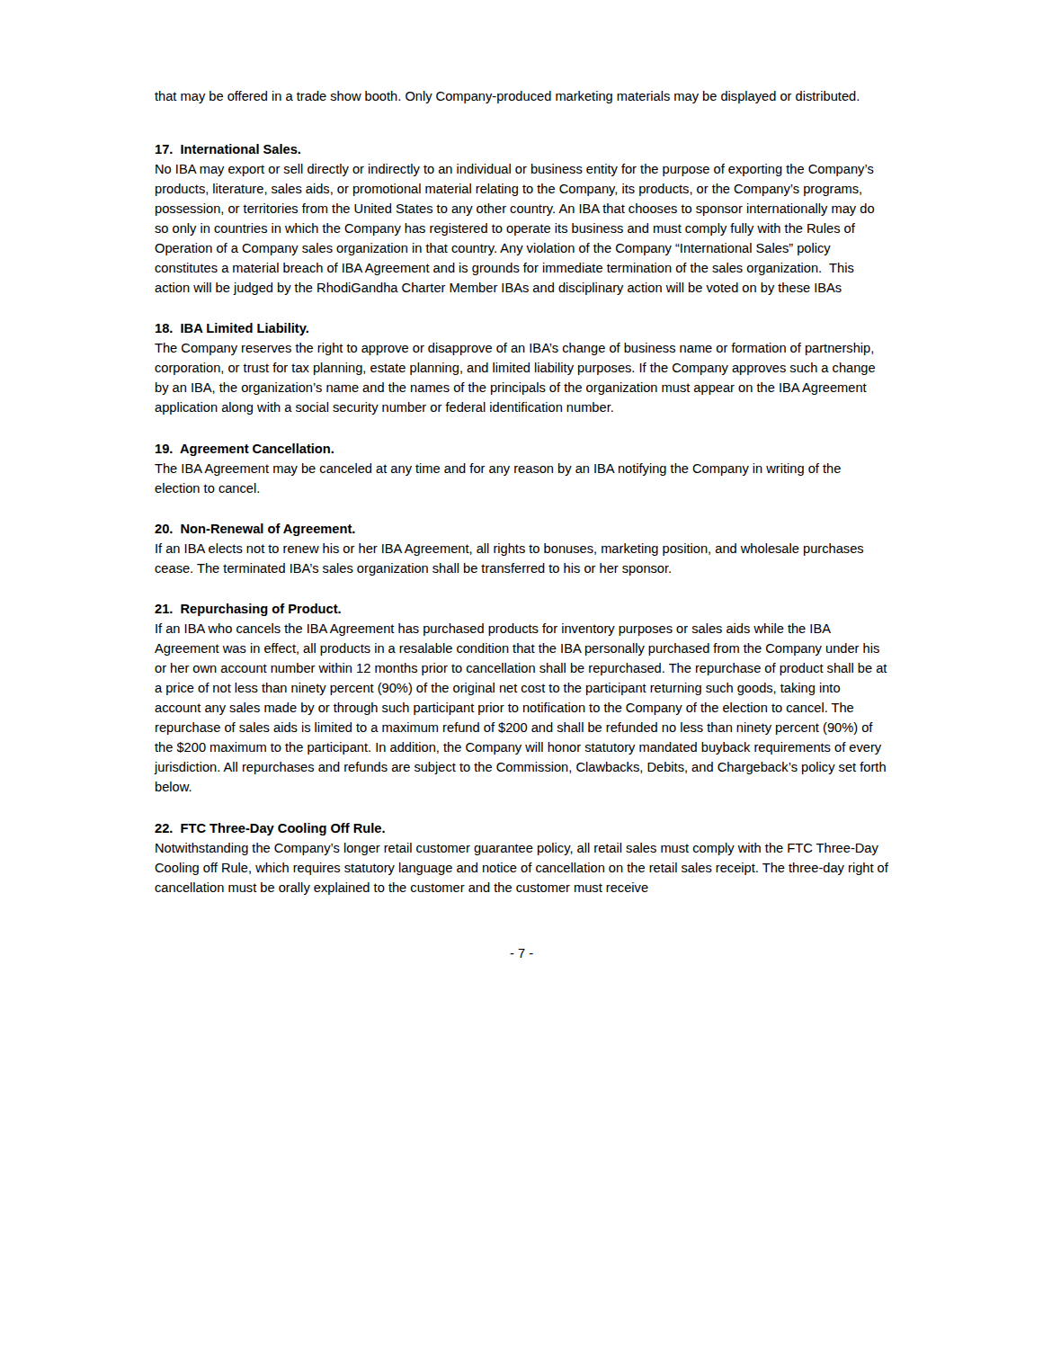that may be offered in a trade show booth. Only Company-produced marketing materials may be displayed or distributed.
17. International Sales.
No IBA may export or sell directly or indirectly to an individual or business entity for the purpose of exporting the Company’s products, literature, sales aids, or promotional material relating to the Company, its products, or the Company’s programs, possession, or territories from the United States to any other country. An IBA that chooses to sponsor internationally may do so only in countries in which the Company has registered to operate its business and must comply fully with the Rules of Operation of a Company sales organization in that country. Any violation of the Company “International Sales” policy constitutes a material breach of IBA Agreement and is grounds for immediate termination of the sales organization. This action will be judged by the RhodiGandha Charter Member IBAs and disciplinary action will be voted on by these IBAs
18. IBA Limited Liability.
The Company reserves the right to approve or disapprove of an IBA’s change of business name or formation of partnership, corporation, or trust for tax planning, estate planning, and limited liability purposes. If the Company approves such a change by an IBA, the organization’s name and the names of the principals of the organization must appear on the IBA Agreement application along with a social security number or federal identification number.
19. Agreement Cancellation.
The IBA Agreement may be canceled at any time and for any reason by an IBA notifying the Company in writing of the election to cancel.
20. Non-Renewal of Agreement.
If an IBA elects not to renew his or her IBA Agreement, all rights to bonuses, marketing position, and wholesale purchases cease. The terminated IBA’s sales organization shall be transferred to his or her sponsor.
21. Repurchasing of Product.
If an IBA who cancels the IBA Agreement has purchased products for inventory purposes or sales aids while the IBA Agreement was in effect, all products in a resalable condition that the IBA personally purchased from the Company under his or her own account number within 12 months prior to cancellation shall be repurchased. The repurchase of product shall be at a price of not less than ninety percent (90%) of the original net cost to the participant returning such goods, taking into account any sales made by or through such participant prior to notification to the Company of the election to cancel. The repurchase of sales aids is limited to a maximum refund of $200 and shall be refunded no less than ninety percent (90%) of the $200 maximum to the participant. In addition, the Company will honor statutory mandated buyback requirements of every jurisdiction. All repurchases and refunds are subject to the Commission, Clawbacks, Debits, and Chargeback’s policy set forth below.
22. FTC Three-Day Cooling Off Rule.
Notwithstanding the Company’s longer retail customer guarantee policy, all retail sales must comply with the FTC Three-Day Cooling off Rule, which requires statutory language and notice of cancellation on the retail sales receipt. The three-day right of cancellation must be orally explained to the customer and the customer must receive
- 7 -